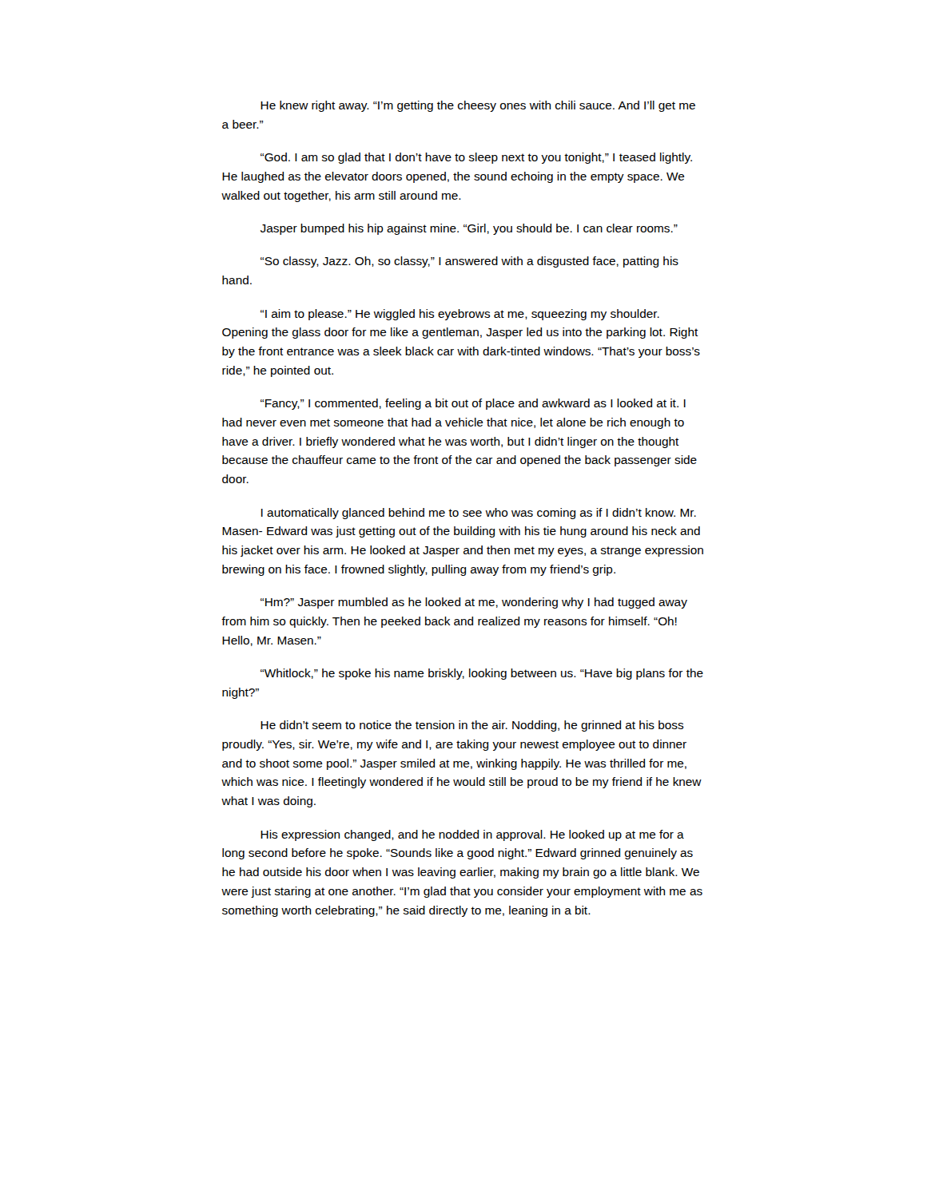He knew right away. “I’m getting the cheesy ones with chili sauce. And I’ll get me a beer.”
“God. I am so glad that I don’t have to sleep next to you tonight,” I teased lightly. He laughed as the elevator doors opened, the sound echoing in the empty space. We walked out together, his arm still around me.
Jasper bumped his hip against mine. “Girl, you should be. I can clear rooms.”
“So classy, Jazz. Oh, so classy,” I answered with a disgusted face, patting his hand.
“I aim to please.” He wiggled his eyebrows at me, squeezing my shoulder. Opening the glass door for me like a gentleman, Jasper led us into the parking lot. Right by the front entrance was a sleek black car with dark-tinted windows. “That’s your boss’s ride,” he pointed out.
“Fancy,” I commented, feeling a bit out of place and awkward as I looked at it. I had never even met someone that had a vehicle that nice, let alone be rich enough to have a driver. I briefly wondered what he was worth, but I didn’t linger on the thought because the chauffeur came to the front of the car and opened the back passenger side door.
I automatically glanced behind me to see who was coming as if I didn’t know. Mr. Masen- Edward was just getting out of the building with his tie hung around his neck and his jacket over his arm. He looked at Jasper and then met my eyes, a strange expression brewing on his face. I frowned slightly, pulling away from my friend’s grip.
“Hm?” Jasper mumbled as he looked at me, wondering why I had tugged away from him so quickly. Then he peeked back and realized my reasons for himself. “Oh! Hello, Mr. Masen.”
“Whitlock,” he spoke his name briskly, looking between us. “Have big plans for the night?”
He didn’t seem to notice the tension in the air. Nodding, he grinned at his boss proudly. “Yes, sir. We’re, my wife and I, are taking your newest employee out to dinner and to shoot some pool.” Jasper smiled at me, winking happily. He was thrilled for me, which was nice. I fleetingly wondered if he would still be proud to be my friend if he knew what I was doing.
His expression changed, and he nodded in approval. He looked up at me for a long second before he spoke. “Sounds like a good night.” Edward grinned genuinely as he had outside his door when I was leaving earlier, making my brain go a little blank. We were just staring at one another. “I’m glad that you consider your employment with me as something worth celebrating,” he said directly to me, leaning in a bit.